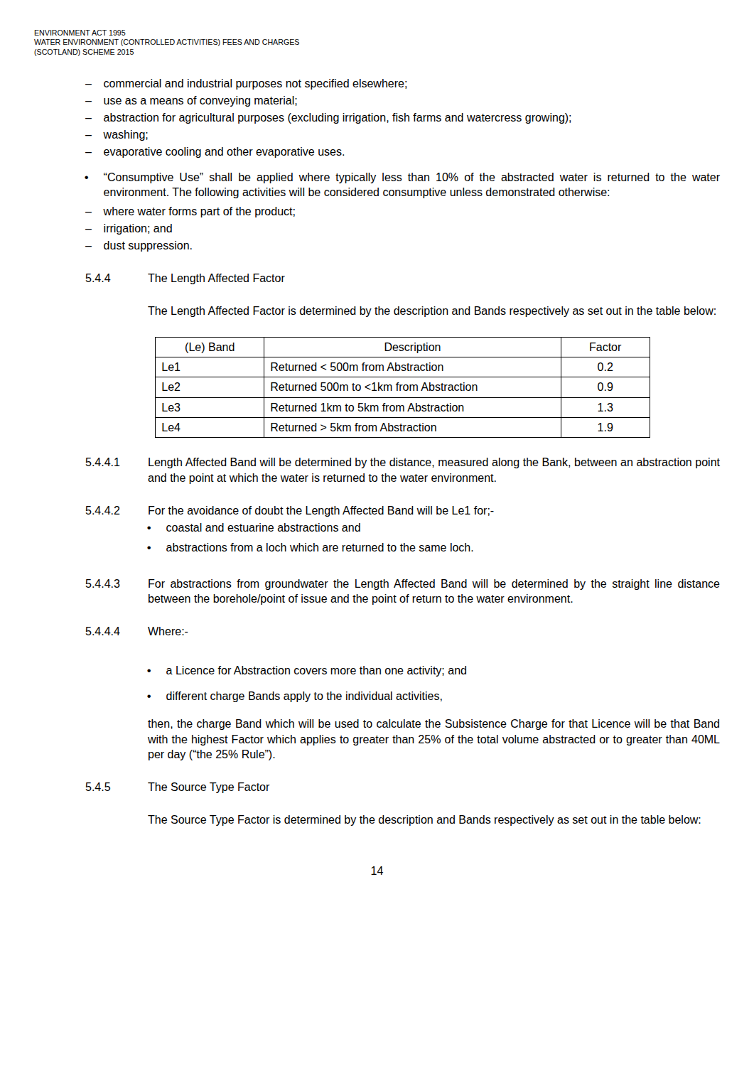Environment Act 1995
Water Environment (Controlled Activities) Fees and Charges
(Scotland) Scheme 2015
commercial and industrial purposes not specified elsewhere;
use as a means of conveying material;
abstraction for agricultural purposes (excluding irrigation, fish farms and watercress growing);
washing;
evaporative cooling and other evaporative uses.
“Consumptive Use” shall be applied where typically less than 10% of the abstracted water is returned to the water environment. The following activities will be considered consumptive unless demonstrated otherwise:
where water forms part of the product;
irrigation; and
dust suppression.
5.4.4
The Length Affected Factor
The Length Affected Factor is determined by the description and Bands respectively as set out in the table below:
| (Le) Band | Description | Factor |
| --- | --- | --- |
| Le1 | Returned < 500m from Abstraction | 0.2 |
| Le2 | Returned 500m to <1km from Abstraction | 0.9 |
| Le3 | Returned 1km to 5km from Abstraction | 1.3 |
| Le4 | Returned > 5km from Abstraction | 1.9 |
5.4.4.1
Length Affected Band will be determined by the distance, measured along the Bank, between an abstraction point and the point at which the water is returned to the water environment.
5.4.4.2
For the avoidance of doubt the Length Affected Band will be Le1 for;-
coastal and estuarine abstractions and
abstractions from a loch which are returned to the same loch.
5.4.4.3
For abstractions from groundwater the Length Affected Band will be determined by the straight line distance between the borehole/point of issue and the point of return to the water environment.
5.4.4.4
Where:-
a Licence for Abstraction covers more than one activity; and
different charge Bands apply to the individual activities,
then, the charge Band which will be used to calculate the Subsistence Charge for that Licence will be that Band with the highest Factor which applies to greater than 25% of the total volume abstracted or to greater than 40ML per day (“the 25% Rule”).
5.4.5
The Source Type Factor
The Source Type Factor is determined by the description and Bands respectively as set out in the table below:
14